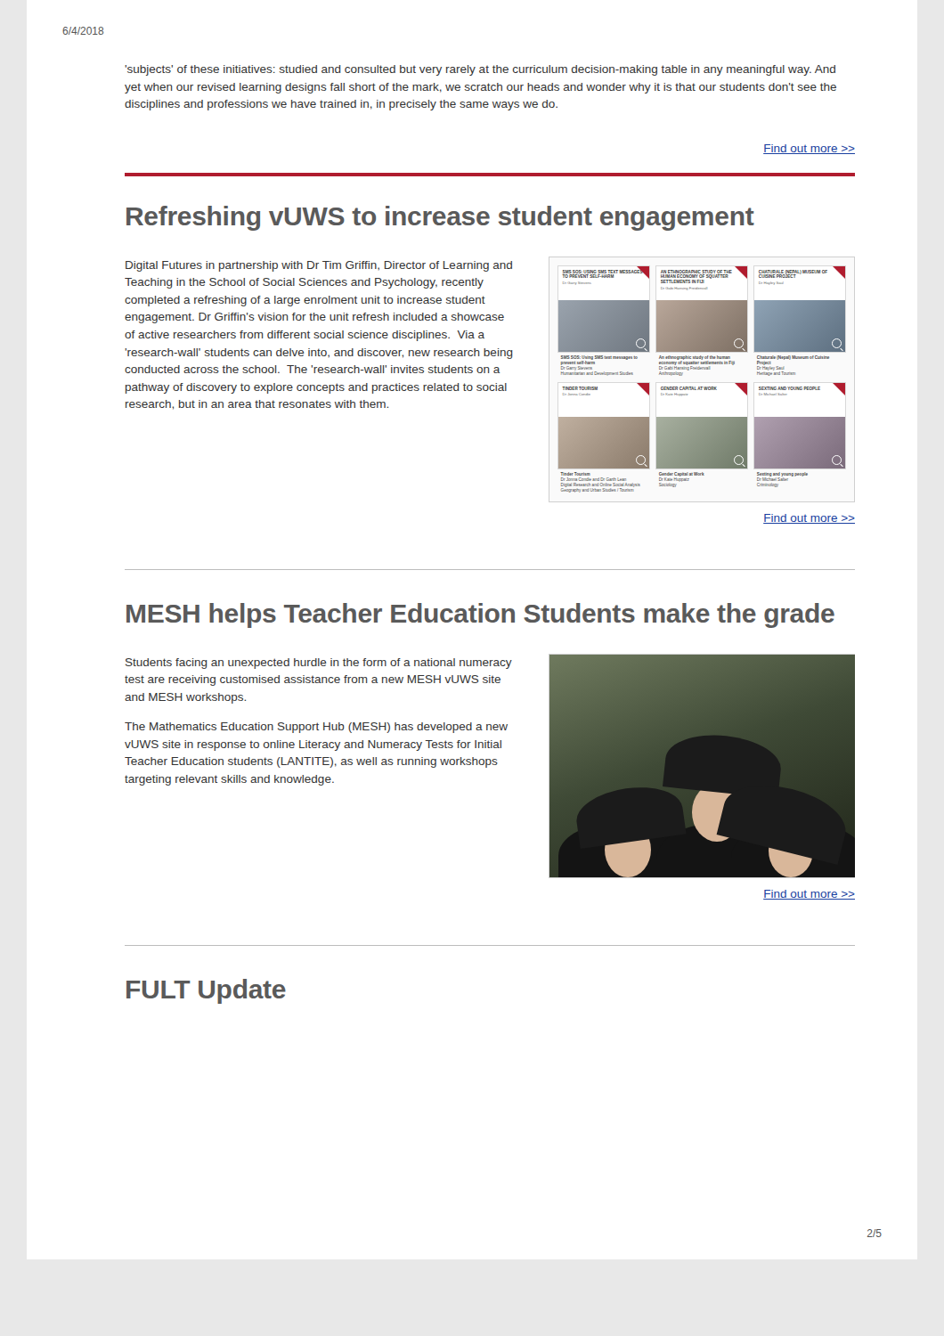6/4/2018
'subjects' of these initiatives: studied and consulted but very rarely at the curriculum decision-making table in any meaningful way. And yet when our revised learning designs fall short of the mark, we scratch our heads and wonder why it is that our students don't see the disciplines and professions we have trained in, in precisely the same ways we do.
Find out more >>
Refreshing vUWS to increase student engagement
Digital Futures in partnership with Dr Tim Griffin, Director of Learning and Teaching in the School of Social Sciences and Psychology, recently completed a refreshing of a large enrolment unit to increase student engagement. Dr Griffin's vision for the unit refresh included a showcase of active researchers from different social science disciplines. Via a 'research-wall' students can delve into, and discover, new research being conducted across the school. The 'research-wall' invites students on a pathway of discovery to explore concepts and practices related to social research, but in an area that resonates with them.
| SMS SOS: USING SMS TEXT MESSAGES TO PREVENT SELF-HARM Dr Garry Stevens SMS SOS: Using SMS text messages to prevent self-harm Dr Garry Stevens Humanitarian and Development Studies | AN ETHNOGRAPHIC STUDY OF THE HUMAN ECONOMY OF SQUATTER SETTLEMENTS IN FIJI Dr Gabi Hansing Freidenvall An ethnographic study of the human economy of squatter settlements in Fiji Dr Gabi Hansing Freidenvall Anthropology | CHATURALE (NEPAL) MUSEUM OF CUISINE PROJECT Dr Hayley Saul Chaturale (Nepal) Museum of Cuisine Project Dr Hayley Saul Heritage and Tourism |
| TINDER TOURISM Dr Jonna Condie Tinder Tourism Dr Jonna Condie and Dr Garth Lean Digital Research and Online Social Analysis Geography and Urban Studies / Tourism | GENDER CAPITAL AT WORK Dr Kate Huppatz Gender Capital at Work Dr Kate Huppatz Sociology | SEXTING AND YOUNG PEOPLE Dr Michael Salter Sexting and young people Dr Michael Salter Criminology |
Find out more >>
MESH helps Teacher Education Students make the grade
Students facing an unexpected hurdle in the form of a national numeracy test are receiving customised assistance from a new MESH vUWS site and MESH workshops.
The Mathematics Education Support Hub (MESH) has developed a new vUWS site in response to online Literacy and Numeracy Tests for Initial Teacher Education students (LANTITE), as well as running workshops targeting relevant skills and knowledge.
Find out more >>
FULT Update
2/5